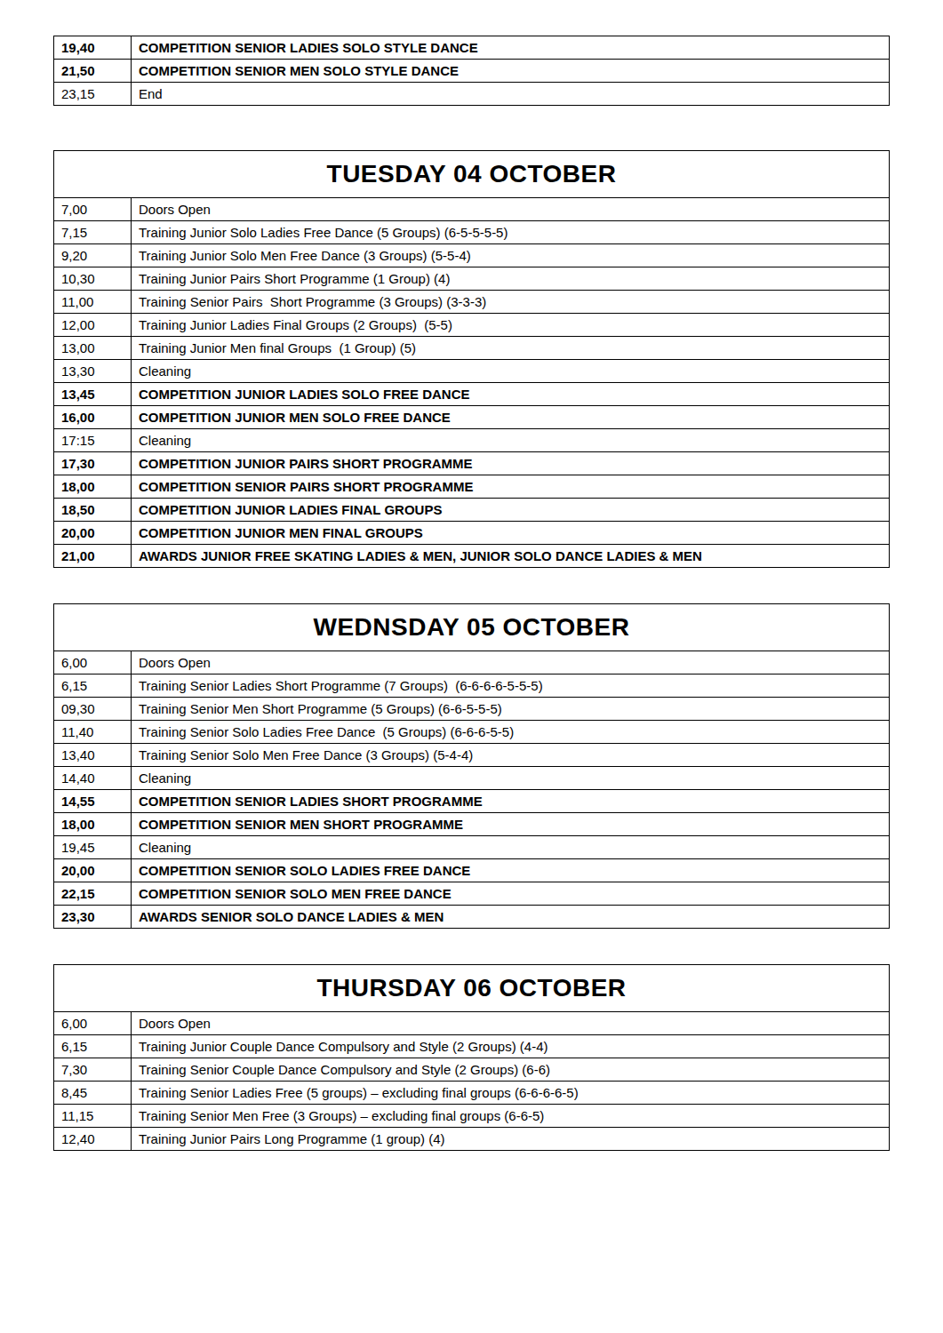| 19,40 | COMPETITION SENIOR LADIES SOLO STYLE DANCE |
| 21,50 | COMPETITION SENIOR MEN SOLO STYLE DANCE |
| 23,15 | End |
| TUESDAY 04 OCTOBER |
| 7,00 | Doors Open |
| 7,15 | Training Junior Solo Ladies Free Dance (5 Groups) (6-5-5-5-5) |
| 9,20 | Training Junior Solo Men Free Dance (3 Groups) (5-5-4) |
| 10,30 | Training Junior Pairs Short Programme (1 Group) (4) |
| 11,00 | Training Senior Pairs Short Programme (3 Groups) (3-3-3) |
| 12,00 | Training Junior Ladies Final Groups (2 Groups) (5-5) |
| 13,00 | Training Junior Men final Groups (1 Group) (5) |
| 13,30 | Cleaning |
| 13,45 | COMPETITION JUNIOR LADIES SOLO FREE DANCE |
| 16,00 | COMPETITION JUNIOR MEN SOLO FREE DANCE |
| 17:15 | Cleaning |
| 17,30 | COMPETITION JUNIOR PAIRS SHORT PROGRAMME |
| 18,00 | COMPETITION SENIOR PAIRS SHORT PROGRAMME |
| 18,50 | COMPETITION JUNIOR LADIES FINAL GROUPS |
| 20,00 | COMPETITION JUNIOR MEN FINAL GROUPS |
| 21,00 | AWARDS JUNIOR FREE SKATING LADIES & MEN, JUNIOR SOLO DANCE LADIES & MEN |
| WEDNSDAY 05 OCTOBER |
| 6,00 | Doors Open |
| 6,15 | Training Senior Ladies Short Programme (7 Groups) (6-6-6-6-5-5-5) |
| 09,30 | Training Senior Men Short Programme (5 Groups) (6-6-5-5-5) |
| 11,40 | Training Senior Solo Ladies Free Dance (5 Groups) (6-6-6-5-5) |
| 13,40 | Training Senior Solo Men Free Dance (3 Groups) (5-4-4) |
| 14,40 | Cleaning |
| 14,55 | COMPETITION SENIOR LADIES SHORT PROGRAMME |
| 18,00 | COMPETITION SENIOR MEN SHORT PROGRAMME |
| 19,45 | Cleaning |
| 20,00 | COMPETITION SENIOR SOLO LADIES FREE DANCE |
| 22,15 | COMPETITION SENIOR SOLO MEN FREE DANCE |
| 23,30 | AWARDS SENIOR SOLO DANCE LADIES & MEN |
| THURSDAY 06 OCTOBER |
| 6,00 | Doors Open |
| 6,15 | Training Junior Couple Dance Compulsory and Style (2 Groups) (4-4) |
| 7,30 | Training Senior Couple Dance Compulsory and Style (2 Groups) (6-6) |
| 8,45 | Training Senior Ladies Free (5 groups) – excluding final groups (6-6-6-6-5) |
| 11,15 | Training Senior Men Free (3 Groups) – excluding final groups (6-6-5) |
| 12,40 | Training Junior Pairs Long Programme (1 group) (4) |